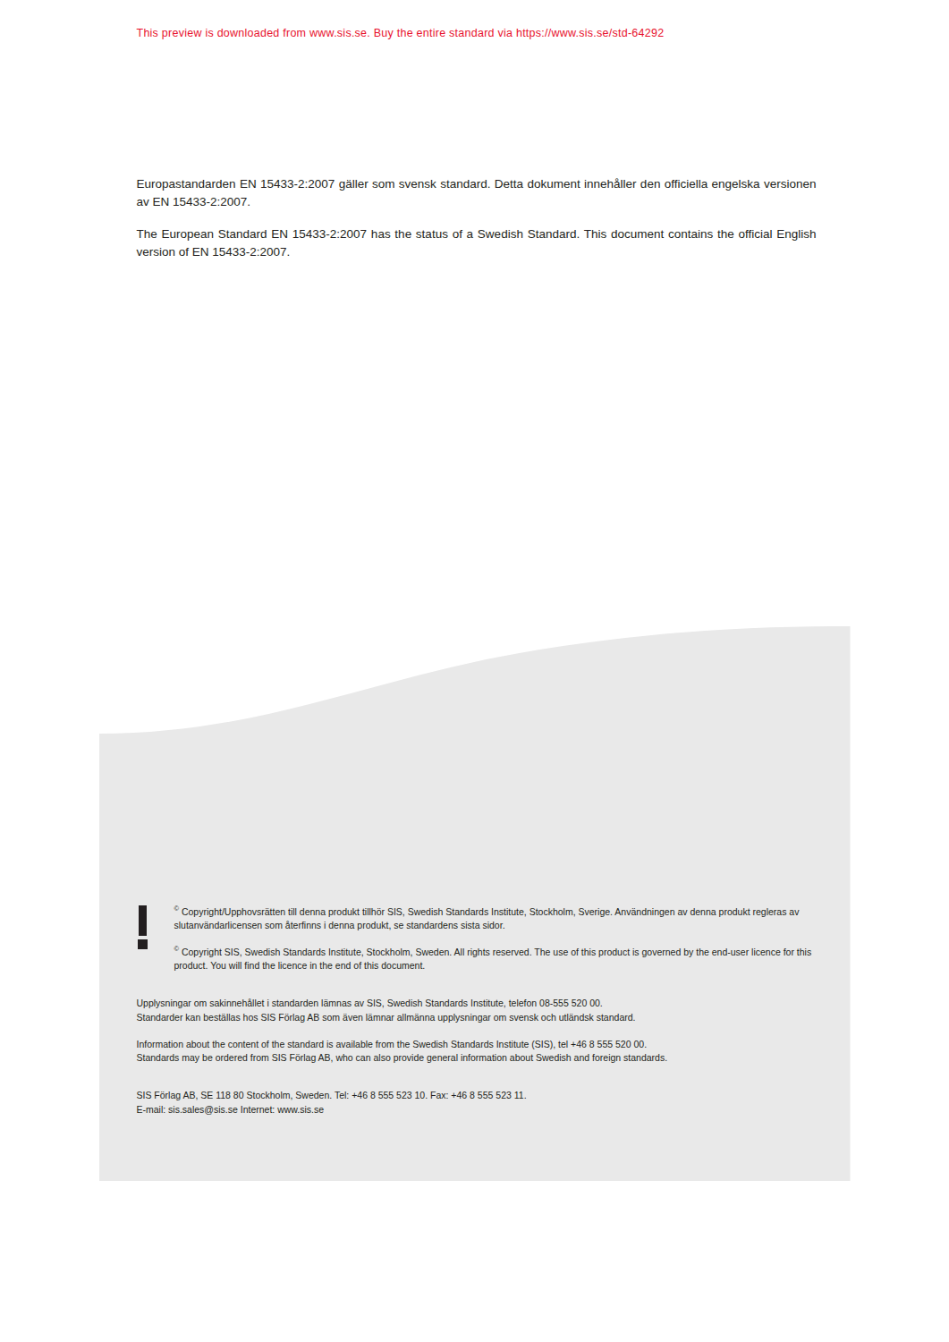This preview is downloaded from www.sis.se. Buy the entire standard via https://www.sis.se/std-64292
Europastandarden EN 15433-2:2007 gäller som svensk standard. Detta dokument innehåller den officiella engelska versionen av EN 15433-2:2007.
The European Standard EN 15433-2:2007 has the status of a Swedish Standard. This document contains the official English version of EN 15433-2:2007.
© Copyright/Upphovsrätten till denna produkt tillhör SIS, Swedish Standards Institute, Stockholm, Sverige. Användningen av denna produkt regleras av slutanvändarlicensen som återfinns i denna produkt, se standardens sista sidor.
© Copyright SIS, Swedish Standards Institute, Stockholm, Sweden. All rights reserved. The use of this product is governed by the end-user licence for this product. You will find the licence in the end of this document.
Upplysningar om sakinnehållet i standarden lämnas av SIS, Swedish Standards Institute, telefon 08-555 520 00.
Standarder kan beställas hos SIS Förlag AB som även lämnar allmänna upplysningar om svensk och utländsk standard.
Information about the content of the standard is available from the Swedish Standards Institute (SIS), tel +46 8 555 520 00.
Standards may be ordered from SIS Förlag AB, who can also provide general information about Swedish and foreign standards.
SIS Förlag AB, SE 118 80 Stockholm, Sweden. Tel: +46 8 555 523 10. Fax: +46 8 555 523 11.
E-mail: sis.sales@sis.se Internet: www.sis.se